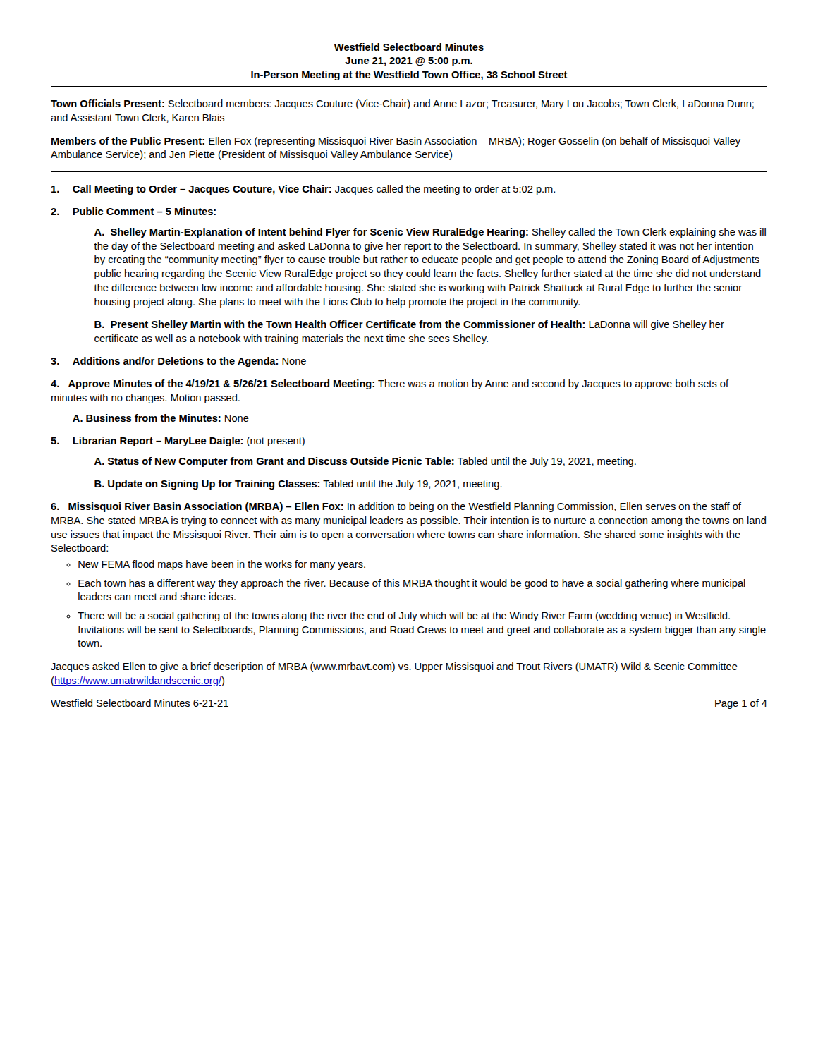Westfield Selectboard Minutes
June 21, 2021 @ 5:00 p.m.
In-Person Meeting at the Westfield Town Office, 38 School Street
Town Officials Present: Selectboard members: Jacques Couture (Vice-Chair) and Anne Lazor; Treasurer, Mary Lou Jacobs; Town Clerk, LaDonna Dunn; and Assistant Town Clerk, Karen Blais
Members of the Public Present: Ellen Fox (representing Missisquoi River Basin Association – MRBA); Roger Gosselin (on behalf of Missisquoi Valley Ambulance Service); and Jen Piette (President of Missisquoi Valley Ambulance Service)
Call Meeting to Order – Jacques Couture, Vice Chair: Jacques called the meeting to order at 5:02 p.m.
Public Comment – 5 Minutes:
A. Shelley Martin-Explanation of Intent behind Flyer for Scenic View RuralEdge Hearing: Shelley called the Town Clerk explaining she was ill the day of the Selectboard meeting and asked LaDonna to give her report to the Selectboard. In summary, Shelley stated it was not her intention by creating the “community meeting” flyer to cause trouble but rather to educate people and get people to attend the Zoning Board of Adjustments public hearing regarding the Scenic View RuralEdge project so they could learn the facts. Shelley further stated at the time she did not understand the difference between low income and affordable housing. She stated she is working with Patrick Shattuck at Rural Edge to further the senior housing project along. She plans to meet with the Lions Club to help promote the project in the community.
B. Present Shelley Martin with the Town Health Officer Certificate from the Commissioner of Health: LaDonna will give Shelley her certificate as well as a notebook with training materials the next time she sees Shelley.
Additions and/or Deletions to the Agenda: None
Approve Minutes of the 4/19/21 & 5/26/21 Selectboard Meeting: There was a motion by Anne and second by Jacques to approve both sets of minutes with no changes. Motion passed.
A. Business from the Minutes: None
Librarian Report – MaryLee Daigle: (not present)
A. Status of New Computer from Grant and Discuss Outside Picnic Table: Tabled until the July 19, 2021, meeting.
B. Update on Signing Up for Training Classes: Tabled until the July 19, 2021, meeting.
Missisquoi River Basin Association (MRBA) – Ellen Fox: In addition to being on the Westfield Planning Commission, Ellen serves on the staff of MRBA. She stated MRBA is trying to connect with as many municipal leaders as possible. Their intention is to nurture a connection among the towns on land use issues that impact the Missisquoi River. Their aim is to open a conversation where towns can share information. She shared some insights with the Selectboard:
New FEMA flood maps have been in the works for many years.
Each town has a different way they approach the river. Because of this MRBA thought it would be good to have a social gathering where municipal leaders can meet and share ideas.
There will be a social gathering of the towns along the river the end of July which will be at the Windy River Farm (wedding venue) in Westfield. Invitations will be sent to Selectboards, Planning Commissions, and Road Crews to meet and greet and collaborate as a system bigger than any single town.
Jacques asked Ellen to give a brief description of MRBA (www.mrbavt.com) vs. Upper Missisquoi and Trout Rivers (UMATR) Wild & Scenic Committee (https://www.umatrwildandscenic.org/)
Westfield Selectboard Minutes 6-21-21 Page 1 of 4